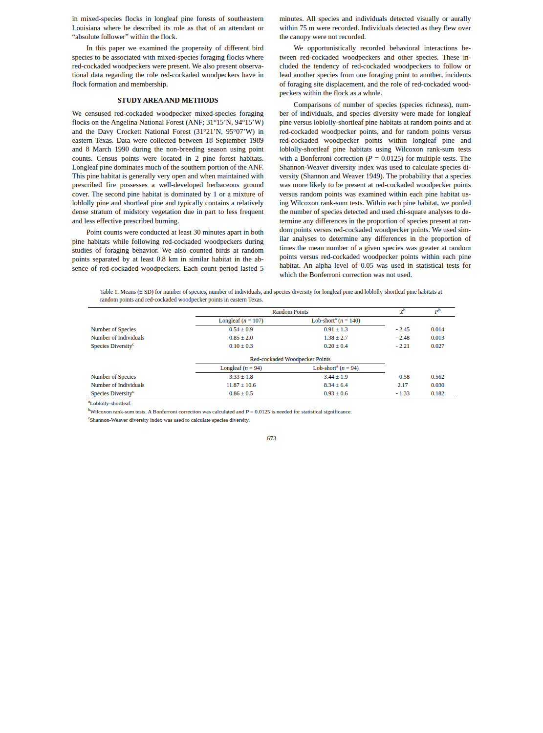in mixed-species flocks in longleaf pine forests of southeastern Louisiana where he described its role as that of an attendant or “absolute follower” within the flock.
In this paper we examined the propensity of different bird species to be associated with mixed-species foraging flocks where red-cockaded woodpeckers were present. We also present observational data regarding the role red-cockaded woodpeckers have in flock formation and membership.
STUDY AREA AND METHODS
We censused red-cockaded woodpecker mixed-species foraging flocks on the Angelina National Forest (ANF; 31°15’N, 94°15’W) and the Davy Crockett National Forest (31°21’N, 95°07’W) in eastern Texas. Data were collected between 18 September 1989 and 8 March 1990 during the non-breeding season using point counts. Census points were located in 2 pine forest habitats. Longleaf pine dominates much of the southern portion of the ANF. This pine habitat is generally very open and when maintained with prescribed fire possesses a well-developed herbaceous ground cover. The second pine habitat is dominated by 1 or a mixture of loblolly pine and shortleaf pine and typically contains a relatively dense stratum of midstory vegetation due in part to less frequent and less effective prescribed burning.
Point counts were conducted at least 30 minutes apart in both pine habitats while following red-cockaded woodpeckers during studies of foraging behavior. We also counted birds at random points separated by at least 0.8 km in similar habitat in the absence of red-cockaded woodpeckers. Each count period lasted 5 minutes. All species and individuals detected visually or aurally within 75 m were recorded. Individuals detected as they flew over the canopy were not recorded.
We opportunistically recorded behavioral interactions between red-cockaded woodpeckers and other species. These included the tendency of red-cockaded woodpeckers to follow or lead another species from one foraging point to another, incidents of foraging site displacement, and the role of red-cockaded woodpeckers within the flock as a whole.
Comparisons of number of species (species richness), number of individuals, and species diversity were made for longleaf pine versus loblolly-shortleaf pine habitats at random points and at red-cockaded woodpecker points, and for random points versus red-cockaded woodpecker points within longleaf pine and loblolly-shortleaf pine habitats using Wilcoxon rank-sum tests with a Bonferroni correction (P = 0.0125) for multiple tests. The Shannon-Weaver diversity index was used to calculate species diversity (Shannon and Weaver 1949). The probability that a species was more likely to be present at red-cockaded woodpecker points versus random points was examined within each pine habitat using Wilcoxon rank-sum tests. Within each pine habitat, we pooled the number of species detected and used chi-square analyses to determine any differences in the proportion of species present at random points versus red-cockaded woodpecker points. We used similar analyses to determine any differences in the proportion of times the mean number of a given species was greater at random points versus red-cockaded woodpecker points within each pine habitat. An alpha level of 0.05 was used in statistical tests for which the Bonferroni correction was not used.
Table 1. Means (± SD) for number of species, number of individuals, and species diversity for longleaf pine and loblolly-shortleaf pine habitats at random points and red-cockaded woodpecker points in eastern Texas.
| | Random Points | Z b | P b |
| | Longleaf ( n = 107) | Lob-short a ( n = 140) | | |
| Number of Species | 0.54 ± 0.9 | 0.91 ± 1.3 | - 2.45 | 0.014 |
| Number of Individuals | 0.85 ± 2.0 | 1.38 ± 2.7 | - 2.48 | 0.013 |
| Species Diversity c | 0.10 ± 0.3 | 0.20 ± 0.4 | - 2.21 | 0.027 |
| | Red-cockaded Woodpecker Points | | |
| | Longleaf ( n = 94) | Lob-short a ( n = 94) | | |
| Number of Species | 3.33 ± 1.8 | 3.44 ± 1.9 | - 0.58 | 0.562 |
| Number of Individuals | 11.87 ± 10.6 | 8.34 ± 6.4 | 2.17 | 0.030 |
| Species Diversity c | 0.86 ± 0.5 | 0.93 ± 0.6 | - 1.33 | 0.182 |
aLoblolly-shortleaf.
bWilcoxon rank-sum tests. A Bonferroni correction was calculated and P = 0.0125 is needed for statistical significance.
cShannon-Weaver diversity index was used to calculate species diversity.
673